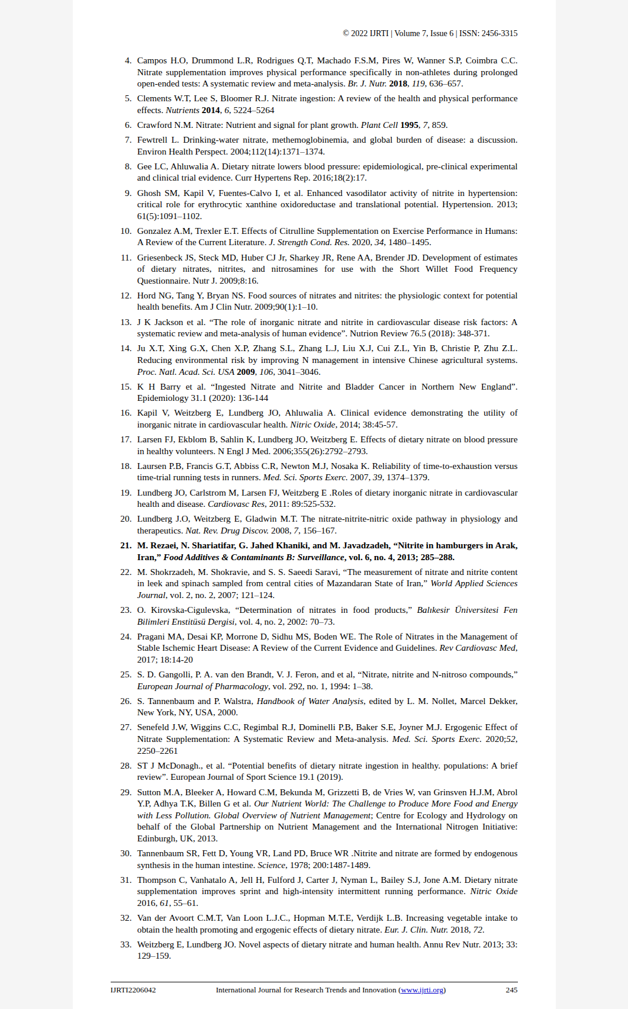© 2022 IJRTI | Volume 7, Issue 6 | ISSN: 2456-3315
Campos H.O, Drummond L.R, Rodrigues Q.T, Machado F.S.M, Pires W, Wanner S.P, Coimbra C.C. Nitrate supplementation improves physical performance specifically in non-athletes during prolonged open-ended tests: A systematic review and meta-analysis. Br. J. Nutr. 2018, 119, 636–657.
Clements W.T, Lee S, Bloomer R.J. Nitrate ingestion: A review of the health and physical performance effects. Nutrients 2014, 6, 5224–5264
Crawford N.M. Nitrate: Nutrient and signal for plant growth. Plant Cell 1995, 7, 859.
Fewtrell L. Drinking-water nitrate, methemoglobinemia, and global burden of disease: a discussion. Environ Health Perspect. 2004;112(14):1371–1374.
Gee LC, Ahluwalia A. Dietary nitrate lowers blood pressure: epidemiological, pre-clinical experimental and clinical trial evidence. Curr Hypertens Rep. 2016;18(2):17.
Ghosh SM, Kapil V, Fuentes-Calvo I, et al. Enhanced vasodilator activity of nitrite in hypertension: critical role for erythrocytic xanthine oxidoreductase and translational potential. Hypertension. 2013; 61(5):1091–1102.
Gonzalez A.M, Trexler E.T. Effects of Citrulline Supplementation on Exercise Performance in Humans: A Review of the Current Literature. J. Strength Cond. Res. 2020, 34, 1480–1495.
Griesenbeck JS, Steck MD, Huber CJ Jr, Sharkey JR, Rene AA, Brender JD. Development of estimates of dietary nitrates, nitrites, and nitrosamines for use with the Short Willet Food Frequency Questionnaire. Nutr J. 2009;8:16.
Hord NG, Tang Y, Bryan NS. Food sources of nitrates and nitrites: the physiologic context for potential health benefits. Am J Clin Nutr. 2009;90(1):1–10.
J K Jackson et al. “The role of inorganic nitrate and nitrite in cardiovascular disease risk factors: A systematic review and meta-analysis of human evidence”. Nutrion Review 76.5 (2018): 348-371.
Ju X.T, Xing G.X, Chen X.P, Zhang S.L, Zhang L.J, Liu X.J, Cui Z.L, Yin B, Christie P, Zhu Z.L. Reducing environmental risk by improving N management in intensive Chinese agricultural systems. Proc. Natl. Acad. Sci. USA 2009, 106, 3041–3046.
K H Barry et al. “Ingested Nitrate and Nitrite and Bladder Cancer in Northern New England”. Epidemiology 31.1 (2020): 136-144
Kapil V, Weitzberg E, Lundberg JO, Ahluwalia A. Clinical evidence demonstrating the utility of inorganic nitrate in cardiovascular health. Nitric Oxide, 2014; 38:45-57.
Larsen FJ, Ekblom B, Sahlin K, Lundberg JO, Weitzberg E. Effects of dietary nitrate on blood pressure in healthy volunteers. N Engl J Med. 2006;355(26):2792–2793.
Laursen P.B, Francis G.T, Abbiss C.R, Newton M.J, Nosaka K. Reliability of time-to-exhaustion versus time-trial running tests in runners. Med. Sci. Sports Exerc. 2007, 39, 1374–1379.
Lundberg JO, Carlstrom M, Larsen FJ, Weitzberg E .Roles of dietary inorganic nitrate in cardiovascular health and disease. Cardiovasc Res, 2011: 89:525-532.
Lundberg J.O, Weitzberg E, Gladwin M.T. The nitrate-nitrite-nitric oxide pathway in physiology and therapeutics. Nat. Rev. Drug Discov. 2008, 7, 156–167.
M. Rezaei, N. Shariatifar, G. Jahed Khaniki, and M. Javadzadeh, “Nitrite in hamburgers in Arak, Iran,” Food Additives & Contaminants B: Surveillance, vol. 6, no. 4, 2013; 285–288.
M. Shokrzadeh, M. Shokravie, and S. S. Saeedi Saravi, “The measurement of nitrate and nitrite content in leek and spinach sampled from central cities of Mazandaran State of Iran,” World Applied Sciences Journal, vol. 2, no. 2, 2007; 121–124.
O. Kirovska-Cigulevska, “Determination of nitrates in food products,” Balıkesir Üniversitesi Fen Bilimleri Enstitüsü Dergisi, vol. 4, no. 2, 2002: 70–73.
Pragani MA, Desai KP, Morrone D, Sidhu MS, Boden WE. The Role of Nitrates in the Management of Stable Ischemic Heart Disease: A Review of the Current Evidence and Guidelines. Rev Cardiovasc Med, 2017; 18:14-20
S. D. Gangolli, P. A. van den Brandt, V. J. Feron, and et al, “Nitrate, nitrite and N-nitroso compounds,” European Journal of Pharmacology, vol. 292, no. 1, 1994: 1–38.
S. Tannenbaum and P. Walstra, Handbook of Water Analysis, edited by L. M. Nollet, Marcel Dekker, New York, NY, USA, 2000.
Senefeld J.W, Wiggins C.C, Regimbal R.J, Dominelli P.B, Baker S.E, Joyner M.J. Ergogenic Effect of Nitrate Supplementation: A Systematic Review and Meta-analysis. Med. Sci. Sports Exerc. 2020;52, 2250–2261
ST J McDonagh., et al. “Potential benefits of dietary nitrate ingestion in healthy. populations: A brief review”. European Journal of Sport Science 19.1 (2019).
Sutton M.A, Bleeker A, Howard C.M, Bekunda M, Grizzetti B, de Vries W, van Grinsven H.J.M, Abrol Y.P, Adhya T.K, Billen G et al. Our Nutrient World: The Challenge to Produce More Food and Energy with Less Pollution. Global Overview of Nutrient Management; Centre for Ecology and Hydrology on behalf of the Global Partnership on Nutrient Management and the International Nitrogen Initiative: Edinburgh, UK, 2013.
Tannenbaum SR, Fett D, Young VR, Land PD, Bruce WR .Nitrite and nitrate are formed by endogenous synthesis in the human intestine. Science, 1978; 200:1487-1489.
Thompson C, Vanhatalo A, Jell H, Fulford J, Carter J, Nyman L, Bailey S.J, Jone A.M. Dietary nitrate supplementation improves sprint and high-intensity intermittent running performance. Nitric Oxide 2016, 61, 55–61.
Van der Avoort C.M.T, Van Loon L.J.C., Hopman M.T.E, Verdijk L.B. Increasing vegetable intake to obtain the health promoting and ergogenic effects of dietary nitrate. Eur. J. Clin. Nutr. 2018, 72.
Weitzberg E, Lundberg JO. Novel aspects of dietary nitrate and human health. Annu Rev Nutr. 2013; 33: 129–159.
IJRTI2206042
International Journal for Research Trends and Innovation (www.ijrti.org)
245